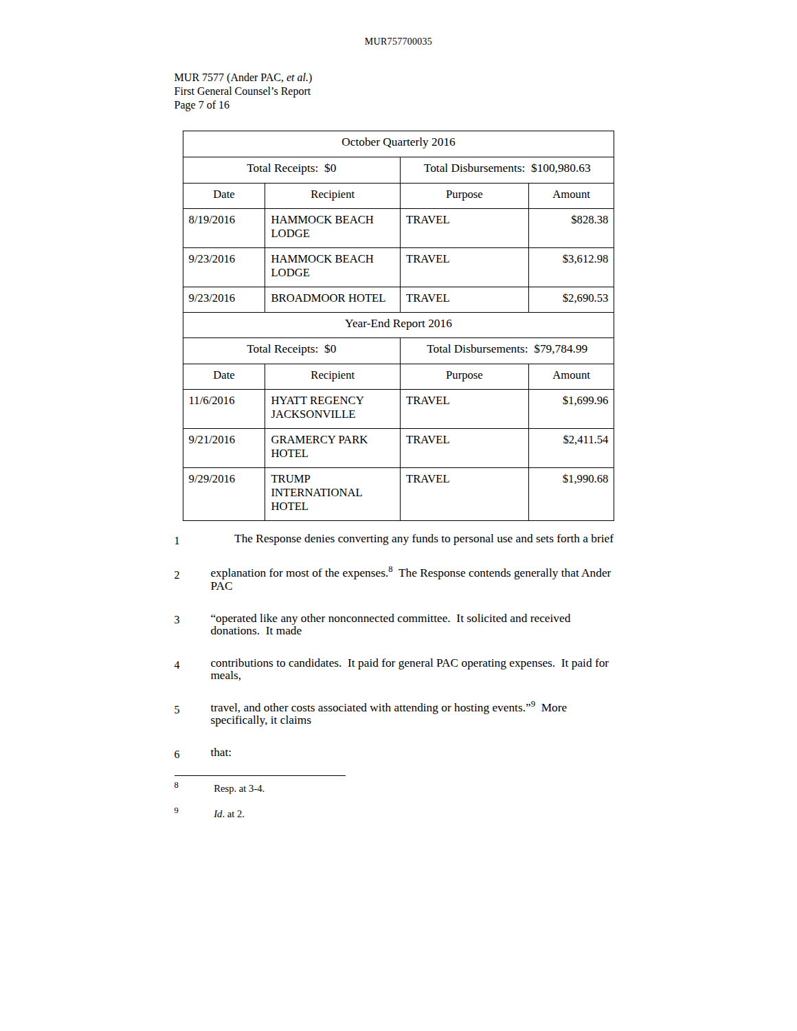MUR757700035
MUR 7577 (Ander PAC, et al.) First General Counsel’s Report Page 7 of 16
| October Quarterly 2016 |
| Total Receipts: $0 | Total Disbursements: $100,980.63 |
| Date | Recipient | Purpose | Amount |
| 8/19/2016 | HAMMOCK BEACH LODGE | TRAVEL | $828.38 |
| 9/23/2016 | HAMMOCK BEACH LODGE | TRAVEL | $3,612.98 |
| 9/23/2016 | BROADMOOR HOTEL | TRAVEL | $2,690.53 |
| Year-End Report 2016 |
| Total Receipts: $0 | Total Disbursements: $79,784.99 |
| Date | Recipient | Purpose | Amount |
| 11/6/2016 | HYATT REGENCY JACKSONVILLE | TRAVEL | $1,699.96 |
| 9/21/2016 | GRAMERCY PARK HOTEL | TRAVEL | $2,411.54 |
| 9/29/2016 | TRUMP INTERNATIONAL HOTEL | TRAVEL | $1,990.68 |
1
The Response denies converting any funds to personal use and sets forth a brief
2
explanation for most of the expenses.8 The Response contends generally that Ander PAC
3
“operated like any other nonconnected committee. It solicited and received donations. It made
4
contributions to candidates. It paid for general PAC operating expenses. It paid for meals,
5
travel, and other costs associated with attending or hosting events.”9 More specifically, it claims
6
that:
8
Resp. at 3-4.
9
Id. at 2.